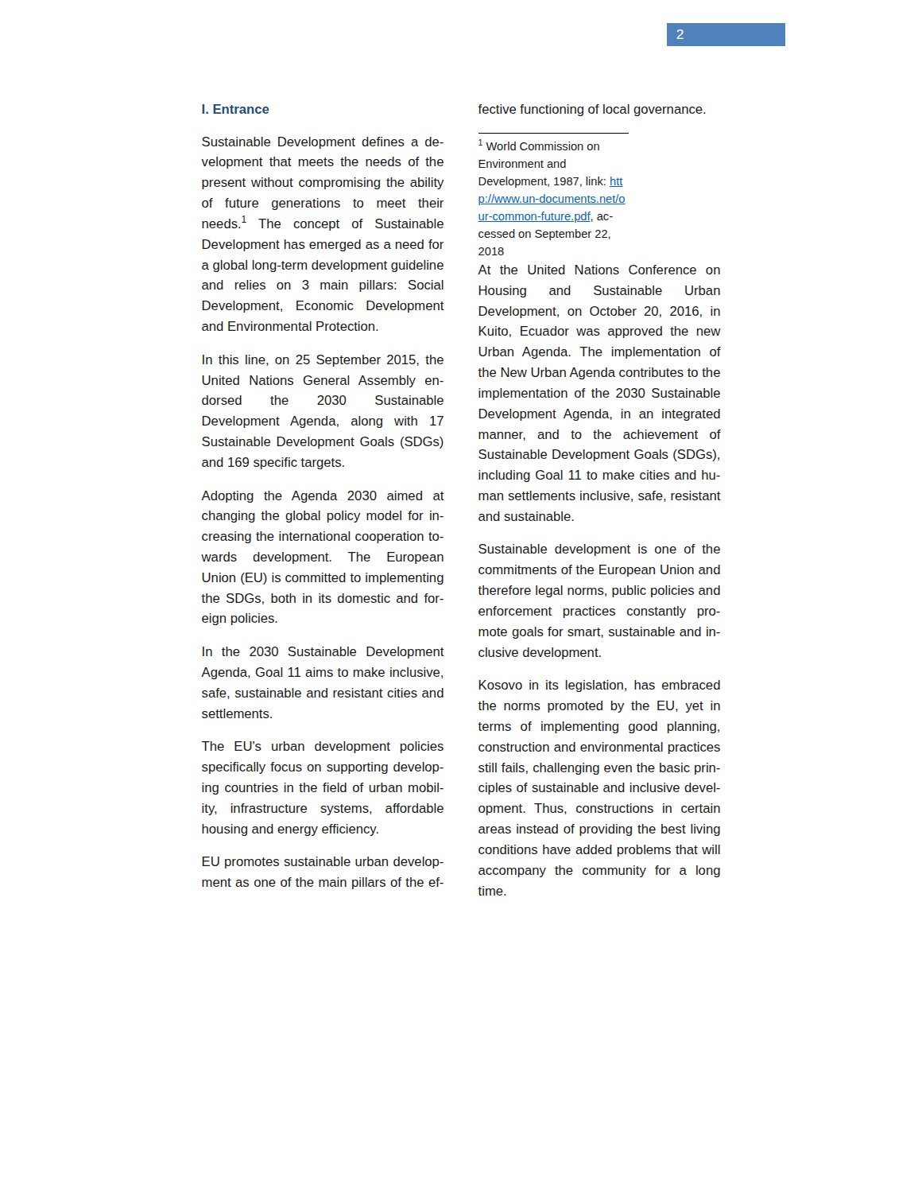2
I. Entrance
Sustainable Development defines a development that meets the needs of the present without compromising the ability of future generations to meet their needs.1 The concept of Sustainable Development has emerged as a need for a global long-term development guideline and relies on 3 main pillars: Social Development, Economic Development and Environmental Protection.
In this line, on 25 September 2015, the United Nations General Assembly endorsed the 2030 Sustainable Development Agenda, along with 17 Sustainable Development Goals (SDGs) and 169 specific targets.
Adopting the Agenda 2030 aimed at changing the global policy model for increasing the international cooperation towards development. The European Union (EU) is committed to implementing the SDGs, both in its domestic and foreign policies.
In the 2030 Sustainable Development Agenda, Goal 11 aims to make inclusive, safe, sustainable and resistant cities and settlements.
The EU's urban development policies specifically focus on supporting developing countries in the field of urban mobility, infrastructure systems, affordable housing and energy efficiency.
EU promotes sustainable urban development as one of the main pillars of the effective functioning of local governance.
1 World Commission on Environment and Development, 1987, link: http://www.un-documents.net/our-common-future.pdf, accessed on September 22, 2018
At the United Nations Conference on Housing and Sustainable Urban Development, on October 20, 2016, in Kuito, Ecuador was approved the new Urban Agenda. The implementation of the New Urban Agenda contributes to the implementation of the 2030 Sustainable Development Agenda, in an integrated manner, and to the achievement of Sustainable Development Goals (SDGs), including Goal 11 to make cities and human settlements inclusive, safe, resistant and sustainable.
Sustainable development is one of the commitments of the European Union and therefore legal norms, public policies and enforcement practices constantly promote goals for smart, sustainable and inclusive development.
Kosovo in its legislation, has embraced the norms promoted by the EU, yet in terms of implementing good planning, construction and environmental practices still fails, challenging even the basic principles of sustainable and inclusive development. Thus, constructions in certain areas instead of providing the best living conditions have added problems that will accompany the community for a long time.